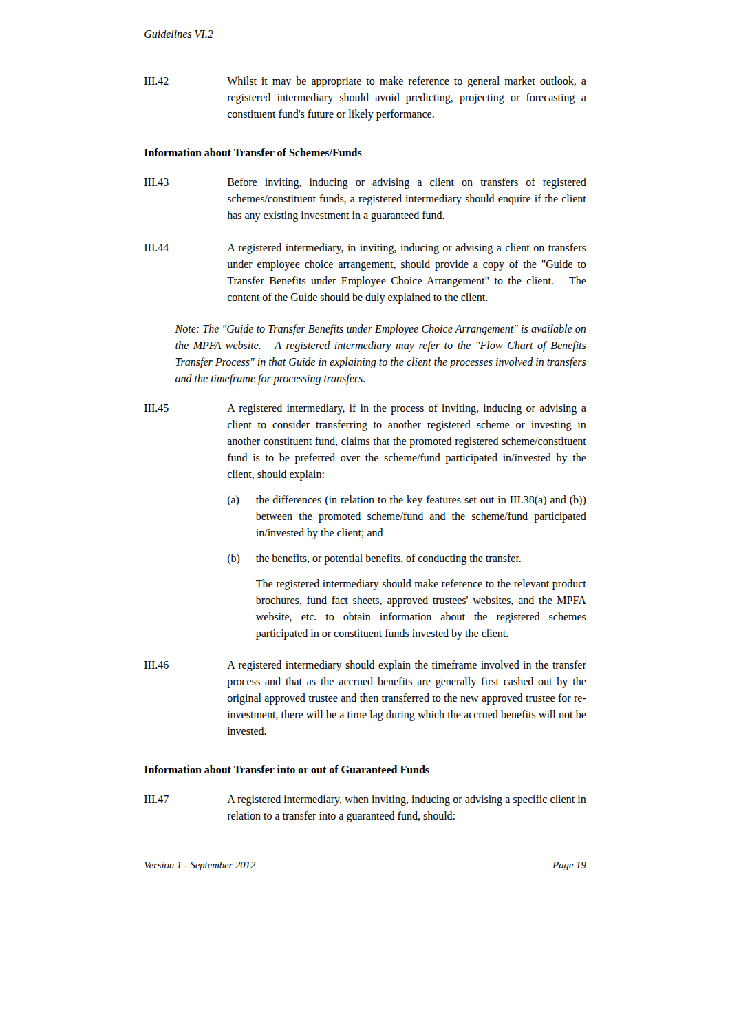Guidelines VI.2
III.42
Whilst it may be appropriate to make reference to general market outlook, a registered intermediary should avoid predicting, projecting or forecasting a constituent fund's future or likely performance.
Information about Transfer of Schemes/Funds
III.43
Before inviting, inducing or advising a client on transfers of registered schemes/constituent funds, a registered intermediary should enquire if the client has any existing investment in a guaranteed fund.
III.44
A registered intermediary, in inviting, inducing or advising a client on transfers under employee choice arrangement, should provide a copy of the "Guide to Transfer Benefits under Employee Choice Arrangement" to the client. The content of the Guide should be duly explained to the client.
Note: The "Guide to Transfer Benefits under Employee Choice Arrangement" is available on the MPFA website. A registered intermediary may refer to the "Flow Chart of Benefits Transfer Process" in that Guide in explaining to the client the processes involved in transfers and the timeframe for processing transfers.
III.45
A registered intermediary, if in the process of inviting, inducing or advising a client to consider transferring to another registered scheme or investing in another constituent fund, claims that the promoted registered scheme/constituent fund is to be preferred over the scheme/fund participated in/invested by the client, should explain:
(a) the differences (in relation to the key features set out in III.38(a) and (b)) between the promoted scheme/fund and the scheme/fund participated in/invested by the client; and
(b) the benefits, or potential benefits, of conducting the transfer.
The registered intermediary should make reference to the relevant product brochures, fund fact sheets, approved trustees' websites, and the MPFA website, etc. to obtain information about the registered schemes participated in or constituent funds invested by the client.
III.46
A registered intermediary should explain the timeframe involved in the transfer process and that as the accrued benefits are generally first cashed out by the original approved trustee and then transferred to the new approved trustee for re-investment, there will be a time lag during which the accrued benefits will not be invested.
Information about Transfer into or out of Guaranteed Funds
III.47
A registered intermediary, when inviting, inducing or advising a specific client in relation to a transfer into a guaranteed fund, should:
Version 1 - September 2012 Page 19